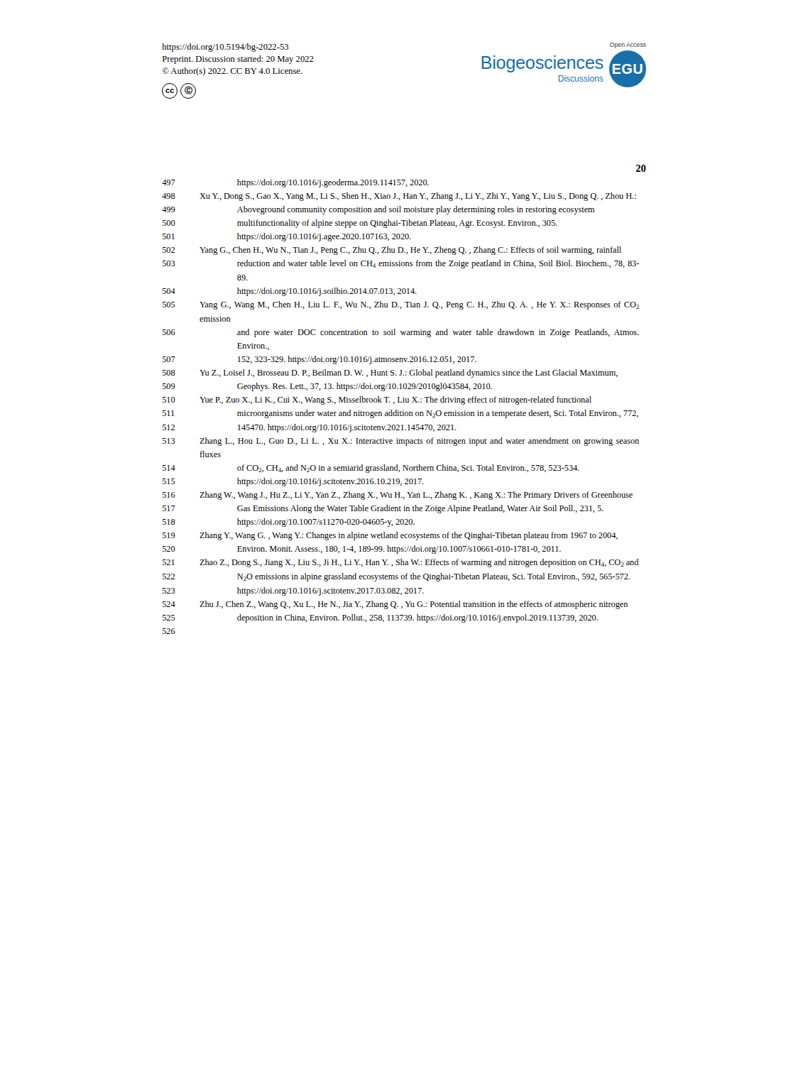https://doi.org/10.5194/bg-2022-53
Preprint. Discussion started: 20 May 2022
© Author(s) 2022. CC BY 4.0 License.
cc Ⓒ
Open Access
Biogeosciences
Discussions
EGU
20
497
https://doi.org/10.1016/j.geoderma.2019.114157, 2020.
498
Xu Y., Dong S., Gao X., Yang M., Li S., Shen H., Xiao J., Han Y., Zhang J., Li Y., Zhi Y., Yang Y., Liu S., Dong Q. , Zhou H.:
499
Aboveground community composition and soil moisture play determining roles in restoring ecosystem
500
multifunctionality of alpine steppe on Qinghai-Tibetan Plateau, Agr. Ecosyst. Environ., 305.
501
https://doi.org/10.1016/j.agee.2020.107163, 2020.
502
Yang G., Chen H., Wu N., Tian J., Peng C., Zhu Q., Zhu D., He Y., Zheng Q. , Zhang C.: Effects of soil warming, rainfall
503
reduction and water table level on CH4 emissions from the Zoige peatland in China, Soil Biol. Biochem., 78, 83-89.
504
https://doi.org/10.1016/j.soilbio.2014.07.013, 2014.
505
Yang G., Wang M., Chen H., Liu L. F., Wu N., Zhu D., Tian J. Q., Peng C. H., Zhu Q. A. , He Y. X.: Responses of CO2 emission
506
and pore water DOC concentration to soil warming and water table drawdown in Zoige Peatlands, Atmos. Environ.,
507
152, 323-329. https://doi.org/10.1016/j.atmosenv.2016.12.051, 2017.
508
Yu Z., Loisel J., Brosseau D. P., Beilman D. W. , Hunt S. J.: Global peatland dynamics since the Last Glacial Maximum,
509
Geophys. Res. Lett., 37, 13. https://doi.org/10.1029/2010gl043584, 2010.
510
Yue P., Zuo X., Li K., Cui X., Wang S., Misselbrook T. , Liu X.: The driving effect of nitrogen-related functional
511
microorganisms under water and nitrogen addition on N2O emission in a temperate desert, Sci. Total Environ., 772,
512
145470. https://doi.org/10.1016/j.scitotenv.2021.145470, 2021.
513
Zhang L., Hou L., Guo D., Li L. , Xu X.: Interactive impacts of nitrogen input and water amendment on growing season fluxes
514
of CO2, CH4, and N2O in a semiarid grassland, Northern China, Sci. Total Environ., 578, 523-534.
515
https://doi.org/10.1016/j.scitotenv.2016.10.219, 2017.
516
Zhang W., Wang J., Hu Z., Li Y., Yan Z., Zhang X., Wu H., Yan L., Zhang K. , Kang X.: The Primary Drivers of Greenhouse
517
Gas Emissions Along the Water Table Gradient in the Zoige Alpine Peatland, Water Air Soil Poll., 231, 5.
518
https://doi.org/10.1007/s11270-020-04605-y, 2020.
519
Zhang Y., Wang G. , Wang Y.: Changes in alpine wetland ecosystems of the Qinghai-Tibetan plateau from 1967 to 2004,
520
Environ. Monit. Assess., 180, 1-4, 189-99. https://doi.org/10.1007/s10661-010-1781-0, 2011.
521
Zhao Z., Dong S., Jiang X., Liu S., Ji H., Li Y., Han Y. , Sha W.: Effects of warming and nitrogen deposition on CH4, CO2 and
522
N2O emissions in alpine grassland ecosystems of the Qinghai-Tibetan Plateau, Sci. Total Environ., 592, 565-572.
523
https://doi.org/10.1016/j.scitotenv.2017.03.082, 2017.
524
Zhu J., Chen Z., Wang Q., Xu L., He N., Jia Y., Zhang Q. , Yu G.: Potential transition in the effects of atmospheric nitrogen
525
deposition in China, Environ. Pollut., 258, 113739. https://doi.org/10.1016/j.envpol.2019.113739, 2020.
526